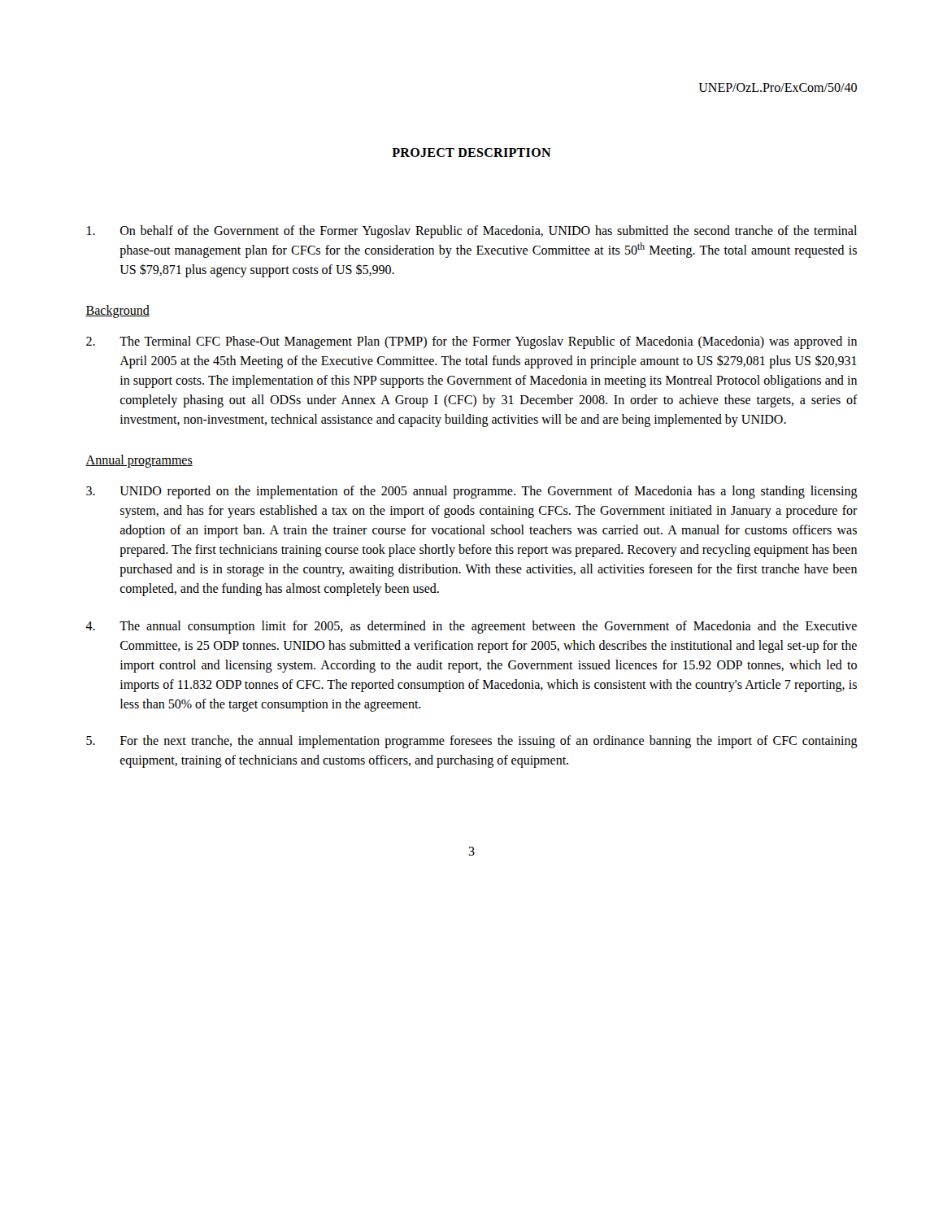UNEP/OzL.Pro/ExCom/50/40
PROJECT DESCRIPTION
1.
On behalf of the Government of the Former Yugoslav Republic of Macedonia, UNIDO has submitted the second tranche of the terminal phase-out management plan for CFCs for the consideration by the Executive Committee at its 50th Meeting. The total amount requested is US $79,871 plus agency support costs of US $5,990.
Background
2.
The Terminal CFC Phase-Out Management Plan (TPMP) for the Former Yugoslav Republic of Macedonia (Macedonia) was approved in April 2005 at the 45th Meeting of the Executive Committee. The total funds approved in principle amount to US $279,081 plus US $20,931 in support costs. The implementation of this NPP supports the Government of Macedonia in meeting its Montreal Protocol obligations and in completely phasing out all ODSs under Annex A Group I (CFC) by 31 December 2008. In order to achieve these targets, a series of investment, non-investment, technical assistance and capacity building activities will be and are being implemented by UNIDO.
Annual programmes
3.
UNIDO reported on the implementation of the 2005 annual programme. The Government of Macedonia has a long standing licensing system, and has for years established a tax on the import of goods containing CFCs. The Government initiated in January a procedure for adoption of an import ban. A train the trainer course for vocational school teachers was carried out. A manual for customs officers was prepared. The first technicians training course took place shortly before this report was prepared. Recovery and recycling equipment has been purchased and is in storage in the country, awaiting distribution. With these activities, all activities foreseen for the first tranche have been completed, and the funding has almost completely been used.
4.
The annual consumption limit for 2005, as determined in the agreement between the Government of Macedonia and the Executive Committee, is 25 ODP tonnes. UNIDO has submitted a verification report for 2005, which describes the institutional and legal set-up for the import control and licensing system. According to the audit report, the Government issued licences for 15.92 ODP tonnes, which led to imports of 11.832 ODP tonnes of CFC. The reported consumption of Macedonia, which is consistent with the country's Article 7 reporting, is less than 50% of the target consumption in the agreement.
5.
For the next tranche, the annual implementation programme foresees the issuing of an ordinance banning the import of CFC containing equipment, training of technicians and customs officers, and purchasing of equipment.
3